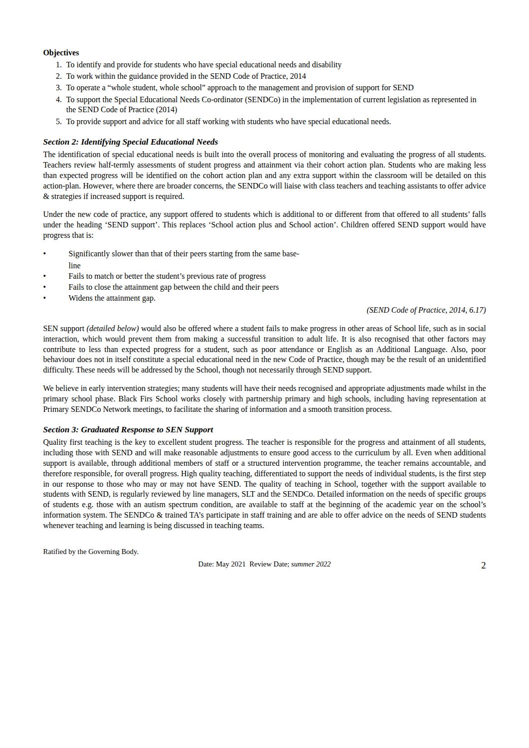Objectives
To identify and provide for students who have special educational needs and disability
To work within the guidance provided in the SEND Code of Practice, 2014
To operate a “whole student, whole school” approach to the management and provision of support for SEND
To support the Special Educational Needs Co-ordinator (SENDCo) in the implementation of current legislation as represented in the SEND Code of Practice (2014)
To provide support and advice for all staff working with students who have special educational needs.
Section 2: Identifying Special Educational Needs
The identification of special educational needs is built into the overall process of monitoring and evaluating the progress of all students. Teachers review half-termly assessments of student progress and attainment via their cohort action plan. Students who are making less than expected progress will be identified on the cohort action plan and any extra support within the classroom will be detailed on this action-plan. However, where there are broader concerns, the SENDCo will liaise with class teachers and teaching assistants to offer advice & strategies if increased support is required.
Under the new code of practice, any support offered to students which is additional to or different from that offered to all students’ falls under the heading ‘SEND support’. This replaces ‘School action plus and School action’. Children offered SEND support would have progress that is:
Significantly slower than that of their peers starting from the same base-
line
Fails to match or better the student’s previous rate of progress
Fails to close the attainment gap between the child and their peers
Widens the attainment gap.
(SEND Code of Practice, 2014, 6.17)
SEN support (detailed below) would also be offered where a student fails to make progress in other areas of School life, such as in social interaction, which would prevent them from making a successful transition to adult life. It is also recognised that other factors may contribute to less than expected progress for a student, such as poor attendance or English as an Additional Language. Also, poor behaviour does not in itself constitute a special educational need in the new Code of Practice, though may be the result of an unidentified difficulty. These needs will be addressed by the School, though not necessarily through SEND support.
We believe in early intervention strategies; many students will have their needs recognised and appropriate adjustments made whilst in the primary school phase. Black Firs School works closely with partnership primary and high schools, including having representation at Primary SENDCo Network meetings, to facilitate the sharing of information and a smooth transition process.
Section 3: Graduated Response to SEN Support
Quality first teaching is the key to excellent student progress. The teacher is responsible for the progress and attainment of all students, including those with SEND and will make reasonable adjustments to ensure good access to the curriculum by all. Even when additional support is available, through additional members of staff or a structured intervention programme, the teacher remains accountable, and therefore responsible, for overall progress. High quality teaching, differentiated to support the needs of individual students, is the first step in our response to those who may or may not have SEND. The quality of teaching in School, together with the support available to students with SEND, is regularly reviewed by line managers, SLT and the SENDCo. Detailed information on the needs of specific groups of students e.g. those with an autism spectrum condition, are available to staff at the beginning of the academic year on the school’s information system. The SENDCo & trained TA’s participate in staff training and are able to offer advice on the needs of SEND students whenever teaching and learning is being discussed in teaching teams.
Ratified by the Governing Body.
Date: May 2021 Review Date; summer 20222